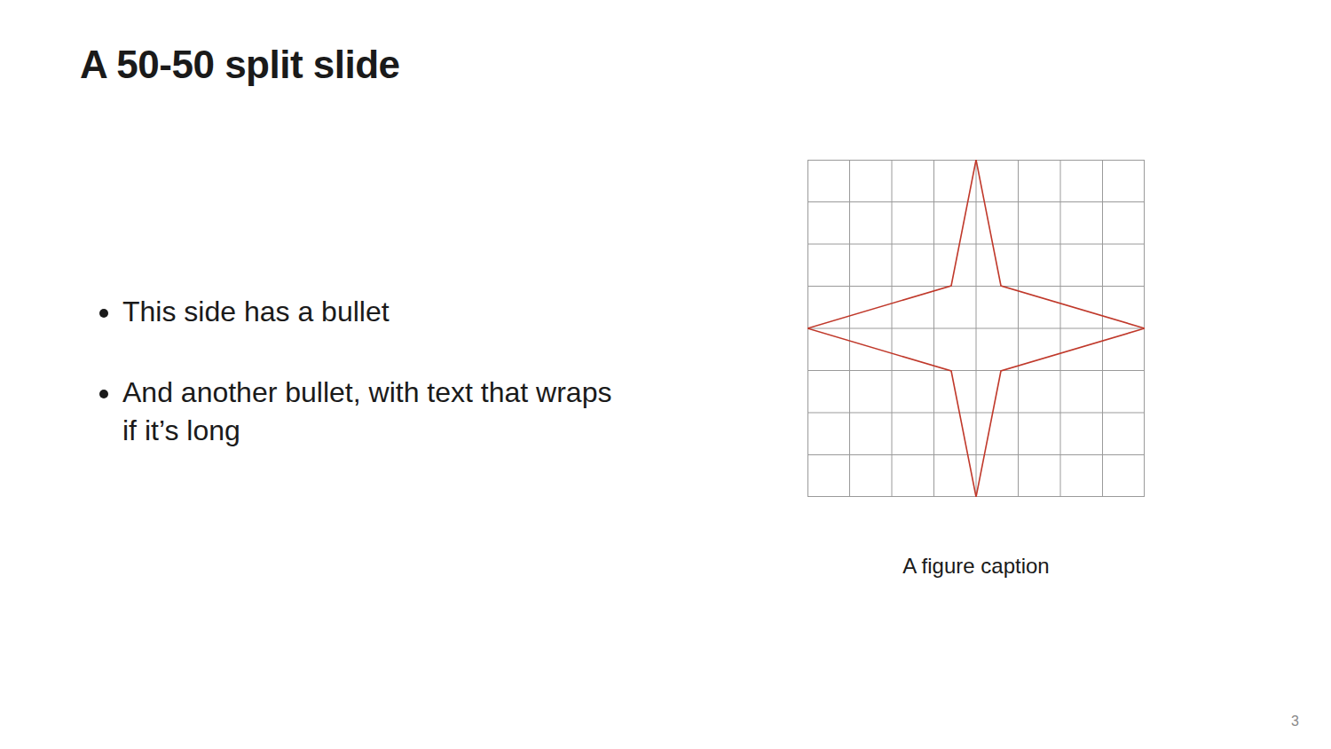A 50-50 split slide
This side has a bullet
And another bullet, with text that wraps if it’s long
A figure caption
3